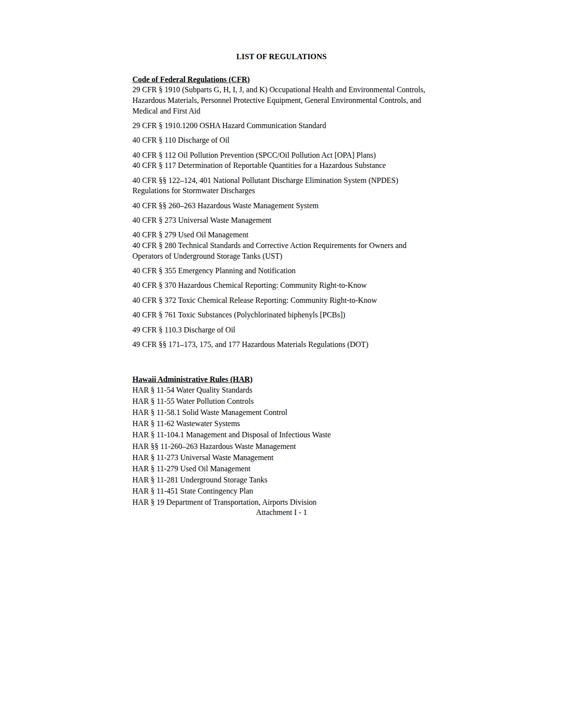LIST OF REGULATIONS
Code of Federal Regulations (CFR)
29 CFR § 1910 (Subparts G, H, I, J, and K) Occupational Health and Environmental Controls, Hazardous Materials, Personnel Protective Equipment, General Environmental Controls, and Medical and First Aid
29 CFR § 1910.1200 OSHA Hazard Communication Standard
40 CFR § 110 Discharge of Oil
40 CFR § 112 Oil Pollution Prevention (SPCC/Oil Pollution Act [OPA] Plans)
40 CFR § 117 Determination of Reportable Quantities for a Hazardous Substance
40 CFR §§ 122–124, 401 National Pollutant Discharge Elimination System (NPDES) Regulations for Stormwater Discharges
40 CFR §§ 260–263 Hazardous Waste Management System
40 CFR § 273 Universal Waste Management
40 CFR § 279 Used Oil Management
40 CFR § 280 Technical Standards and Corrective Action Requirements for Owners and Operators of Underground Storage Tanks (UST)
40 CFR § 355 Emergency Planning and Notification
40 CFR § 370 Hazardous Chemical Reporting: Community Right-to-Know
40 CFR § 372 Toxic Chemical Release Reporting: Community Right-to-Know
40 CFR § 761 Toxic Substances (Polychlorinated biphenyls [PCBs])
49 CFR § 110.3 Discharge of Oil
49 CFR §§ 171–173, 175, and 177 Hazardous Materials Regulations (DOT)
Hawaii Administrative Rules (HAR)
HAR § 11-54 Water Quality Standards
HAR § 11-55 Water Pollution Controls
HAR § 11-58.1 Solid Waste Management Control
HAR § 11-62 Wastewater Systems
HAR § 11-104.1 Management and Disposal of Infectious Waste
HAR §§ 11-260–263 Hazardous Waste Management
HAR § 11-273 Universal Waste Management
HAR § 11-279 Used Oil Management
HAR § 11-281 Underground Storage Tanks
HAR § 11-451 State Contingency Plan
HAR § 19 Department of Transportation, Airports Division
Attachment I - 1